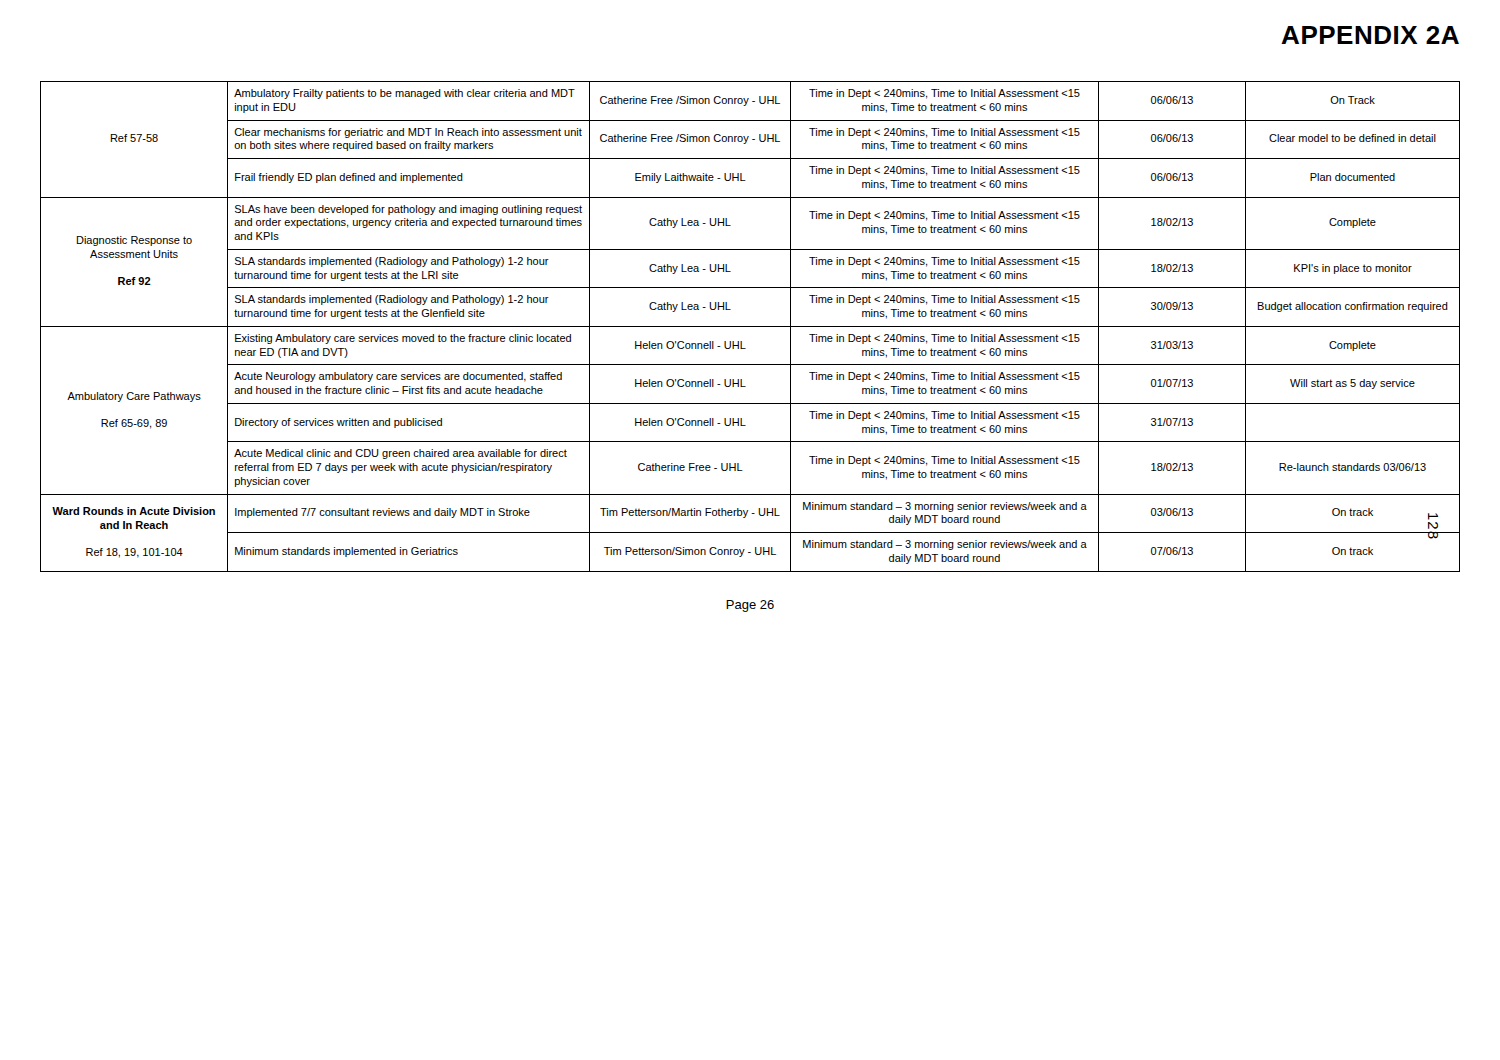APPENDIX 2A
| Ref 57-58 | Ambulatory Frailty patients to be managed with clear criteria and MDT input in EDU | Catherine Free /Simon Conroy - UHL | Time in Dept < 240mins, Time to Initial Assessment <15 mins, Time to treatment < 60 mins | 06/06/13 | On Track |
| Clear mechanisms for geriatric and MDT In Reach into assessment unit on both sites where required based on frailty markers | Catherine Free /Simon Conroy - UHL | Time in Dept < 240mins, Time to Initial Assessment <15 mins, Time to treatment < 60 mins | 06/06/13 | Clear model to be defined in detail |
| Frail friendly ED plan defined and implemented | Emily Laithwaite - UHL | Time in Dept < 240mins, Time to Initial Assessment <15 mins, Time to treatment < 60 mins | 06/06/13 | Plan documented |
| Diagnostic Response to Assessment Units Ref 92 | SLAs have been developed for pathology and imaging outlining request and order expectations, urgency criteria and expected turnaround times and KPIs | Cathy Lea - UHL | Time in Dept < 240mins, Time to Initial Assessment <15 mins, Time to treatment < 60 mins | 18/02/13 | Complete |
| SLA standards implemented (Radiology and Pathology) 1-2 hour turnaround time for urgent tests at the LRI site | Cathy Lea - UHL | Time in Dept < 240mins, Time to Initial Assessment <15 mins, Time to treatment < 60 mins | 18/02/13 | KPI's in place to monitor |
| SLA standards implemented (Radiology and Pathology) 1-2 hour turnaround time for urgent tests at the Glenfield site | Cathy Lea - UHL | Time in Dept < 240mins, Time to Initial Assessment <15 mins, Time to treatment < 60 mins | 30/09/13 | Budget allocation confirmation required |
| Ambulatory Care Pathways Ref 65-69, 89 | Existing Ambulatory care services moved to the fracture clinic located near ED (TIA and DVT) | Helen O'Connell - UHL | Time in Dept < 240mins, Time to Initial Assessment <15 mins, Time to treatment < 60 mins | 31/03/13 | Complete |
| Acute Neurology ambulatory care services are documented, staffed and housed in the fracture clinic – First fits and acute headache | Helen O'Connell - UHL | Time in Dept < 240mins, Time to Initial Assessment <15 mins, Time to treatment < 60 mins | 01/07/13 | Will start as 5 day service |
| Directory of services written and publicised | Helen O'Connell - UHL | Time in Dept < 240mins, Time to Initial Assessment <15 mins, Time to treatment < 60 mins | 31/07/13 | |
| Acute Medical clinic and CDU green chaired area available for direct referral from ED 7 days per week with acute physician/respiratory physician cover | Catherine Free - UHL | Time in Dept < 240mins, Time to Initial Assessment <15 mins, Time to treatment < 60 mins | 18/02/13 | Re-launch standards 03/06/13 |
| Ward Rounds in Acute Division and In Reach Ref 18, 19, 101-104 | Implemented 7/7 consultant reviews and daily MDT in Stroke | Tim Petterson/Martin Fotherby - UHL | Minimum standard – 3 morning senior reviews/week and a daily MDT board round | 03/06/13 | On track |
| Minimum standards implemented in Geriatrics | Tim Petterson/Simon Conroy - UHL | Minimum standard – 3 morning senior reviews/week and a daily MDT board round | 07/06/13 | On track |
128
Page 26